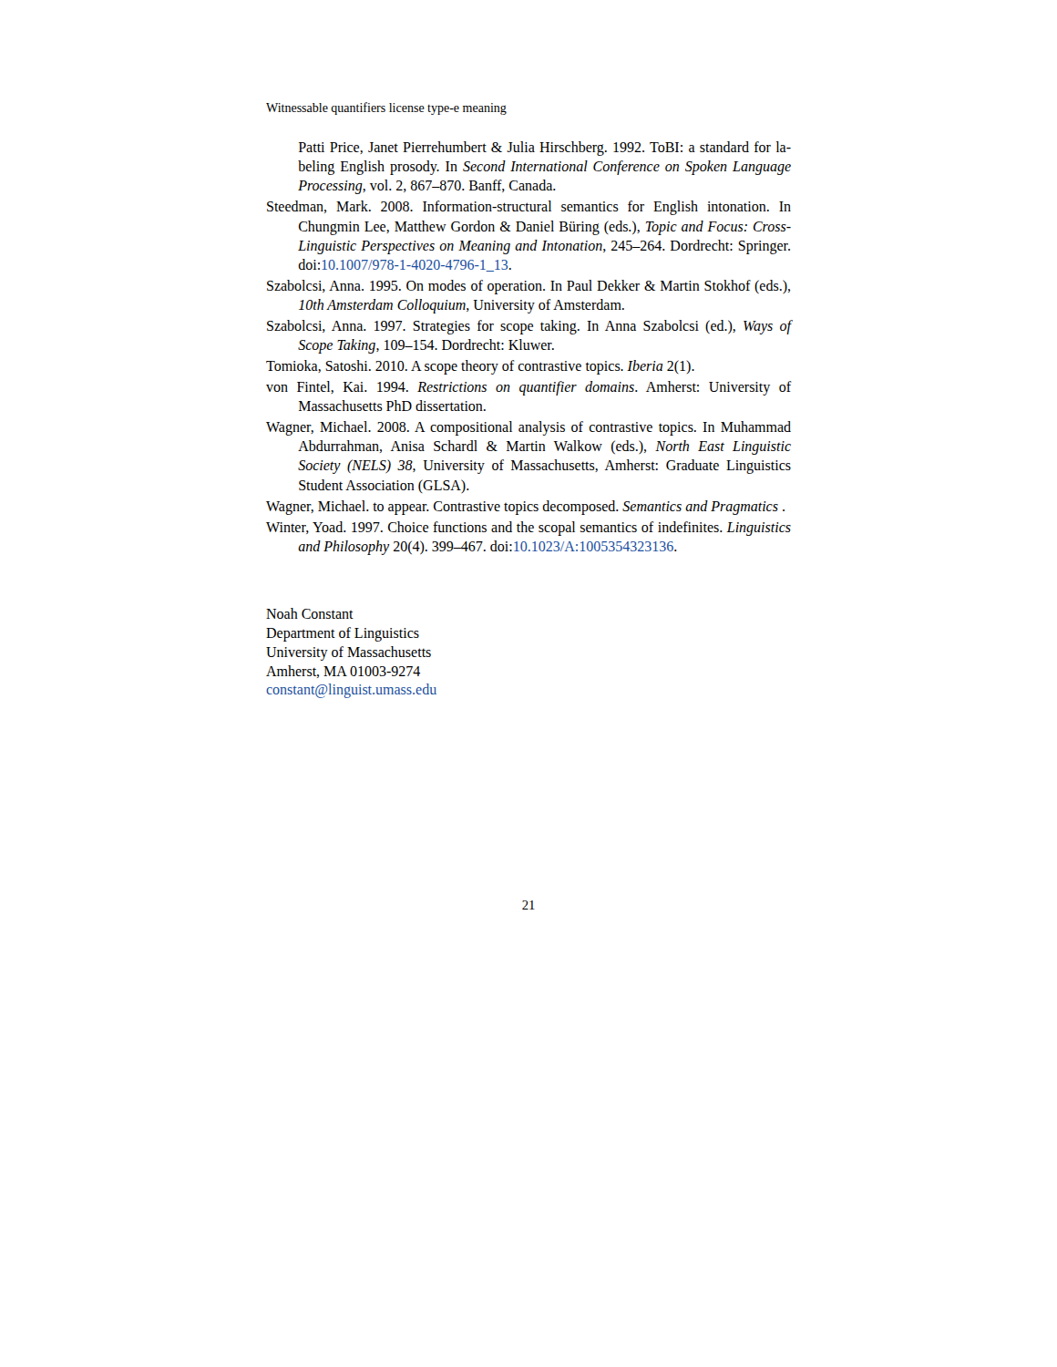Witnessable quantifiers license type-e meaning
Patti Price, Janet Pierrehumbert & Julia Hirschberg. 1992. ToBI: a standard for labeling English prosody. In Second International Conference on Spoken Language Processing, vol. 2, 867–870. Banff, Canada.
Steedman, Mark. 2008. Information-structural semantics for English intonation. In Chungmin Lee, Matthew Gordon & Daniel Büring (eds.), Topic and Focus: Cross-Linguistic Perspectives on Meaning and Intonation, 245–264. Dordrecht: Springer. doi:10.1007/978-1-4020-4796-1_13.
Szabolcsi, Anna. 1995. On modes of operation. In Paul Dekker & Martin Stokhof (eds.), 10th Amsterdam Colloquium, University of Amsterdam.
Szabolcsi, Anna. 1997. Strategies for scope taking. In Anna Szabolcsi (ed.), Ways of Scope Taking, 109–154. Dordrecht: Kluwer.
Tomioka, Satoshi. 2010. A scope theory of contrastive topics. Iberia 2(1).
von Fintel, Kai. 1994. Restrictions on quantifier domains. Amherst: University of Massachusetts PhD dissertation.
Wagner, Michael. 2008. A compositional analysis of contrastive topics. In Muhammad Abdurrahman, Anisa Schardl & Martin Walkow (eds.), North East Linguistic Society (NELS) 38, University of Massachusetts, Amherst: Graduate Linguistics Student Association (GLSA).
Wagner, Michael. to appear. Contrastive topics decomposed. Semantics and Pragmatics .
Winter, Yoad. 1997. Choice functions and the scopal semantics of indefinites. Linguistics and Philosophy 20(4). 399–467. doi:10.1023/A:1005354323136.
Noah Constant
Department of Linguistics
University of Massachusetts
Amherst, MA 01003-9274
constant@linguist.umass.edu
21